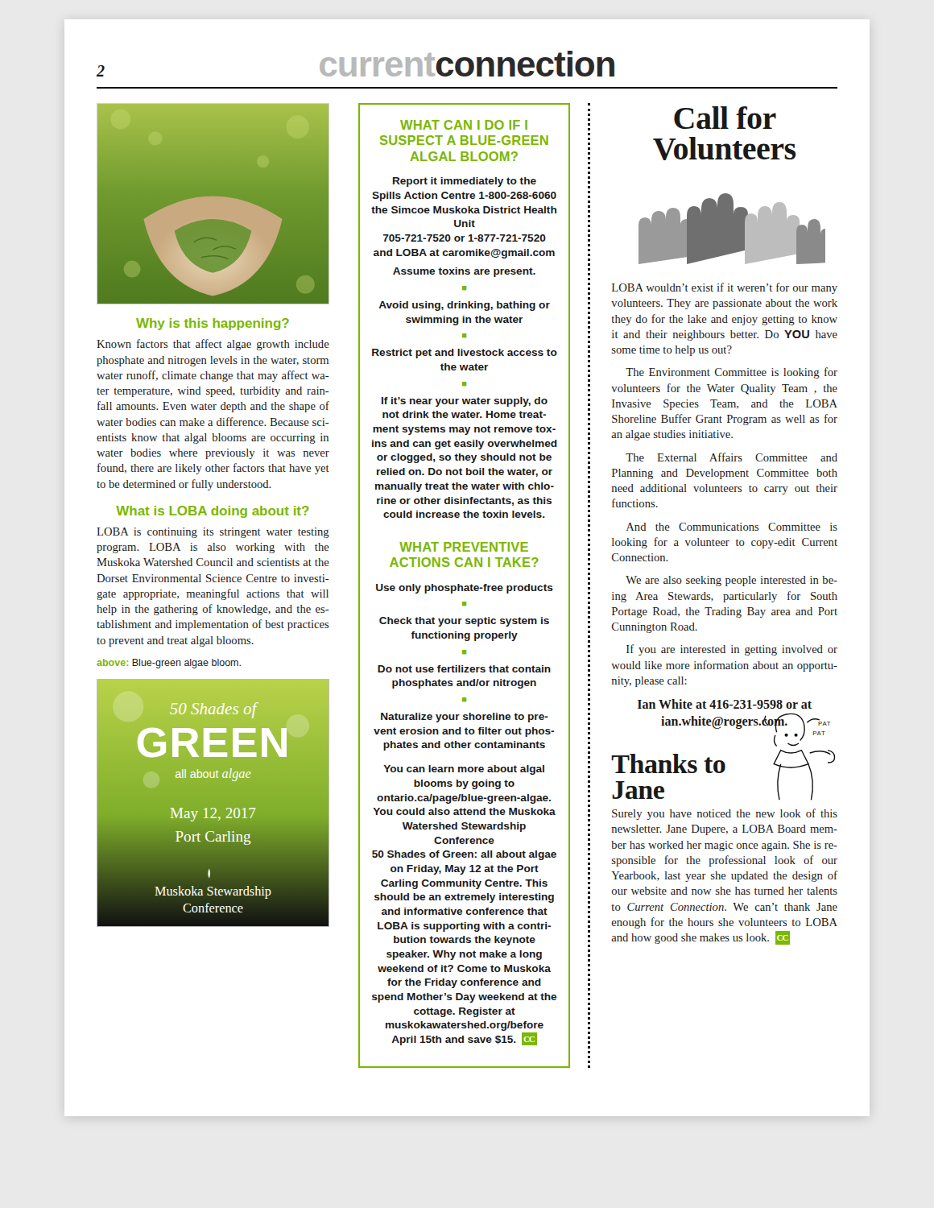2
current connection
Why is this happening?
Known factors that affect algae growth include phosphate and nitrogen levels in the water, storm water runoff, climate change that may affect water temperature, wind speed, turbidity and rainfall amounts. Even water depth and the shape of water bodies can make a difference. Because scientists know that algal blooms are occurring in water bodies where previously it was never found, there are likely other factors that have yet to be determined or fully understood.
What is LOBA doing about it?
LOBA is continuing its stringent water testing program. LOBA is also working with the Muskoka Watershed Council and scientists at the Dorset Environmental Science Centre to investigate appropriate, meaningful actions that will help in the gathering of knowledge, and the establishment and implementation of best practices to prevent and treat algal blooms.
above: Blue-green algae bloom.
WHAT CAN I DO IF I
SUSPECT A BLUE-GREEN
ALGAL BLOOM?
Report it immediately to the
Spills Action Centre 1-800-268-6060
the Simcoe Muskoka District Health Unit
705-721-7520 or 1-877-721-7520
and LOBA at caromike@gmail.com
Assume toxins are present.
Avoid using, drinking, bathing or
swimming in the water
Restrict pet and livestock access to
the water
If it’s near your water supply, do not drink the water. Home treatment systems may not remove toxins and can get easily overwhelmed or clogged, so they should not be relied on. Do not boil the water, or manually treat the water with chlorine or other disinfectants, as this could increase the toxin levels.
WHAT PREVENTIVE
ACTIONS CAN I TAKE?
Use only phosphate-free products
Check that your septic system is
functioning properly
Do not use fertilizers that contain
phosphates and/or nitrogen
Naturalize your shoreline to prevent erosion and to filter out phosphates and other contaminants
You can learn more about algal blooms by going to ontario.ca/page/blue-green-algae. You could also attend the Muskoka Watershed Stewardship Conference
50 Shades of Green: all about algae on Friday, May 12 at the Port Carling Community Centre. This should be an extremely interesting and informative conference that LOBA is supporting with a contribution towards the keynote speaker. Why not make a long weekend of it? Come to Muskoka for the Friday conference and spend Mother’s Day weekend at the cottage. Register at muskokawatershed.org/before
April 15th and save $15. CC
Call for
Volunteers
LOBA wouldn’t exist if it weren’t for our many volunteers. They are passionate about the work they do for the lake and enjoy getting to know it and their neighbours better. Do YOU have some time to help us out?
The Environment Committee is looking for volunteers for the Water Quality Team , the Invasive Species Team, and the LOBA Shoreline Buffer Grant Program as well as for an algae studies initiative.
The External Affairs Committee and Planning and Development Committee both need additional volunteers to carry out their functions.
And the Communications Committee is looking for a volunteer to copy-edit Current Connection.
We are also seeking people interested in being Area Stewards, particularly for South Portage Road, the Trading Bay area and Port Cunnington Road.
If you are interested in getting involved or would like more information about an opportunity, please call:
Ian White at 416-231-9598 or at
ian.white@rogers.com.
PAT PAT
Thanks to
Jane
Surely you have noticed the new look of this newsletter. Jane Dupere, a LOBA Board member has worked her magic once again. She is responsible for the professional look of our Yearbook, last year she updated the design of our website and now she has turned her talents to Current Connection. We can’t thank Jane enough for the hours she volunteers to LOBA and how good she makes us look. CC